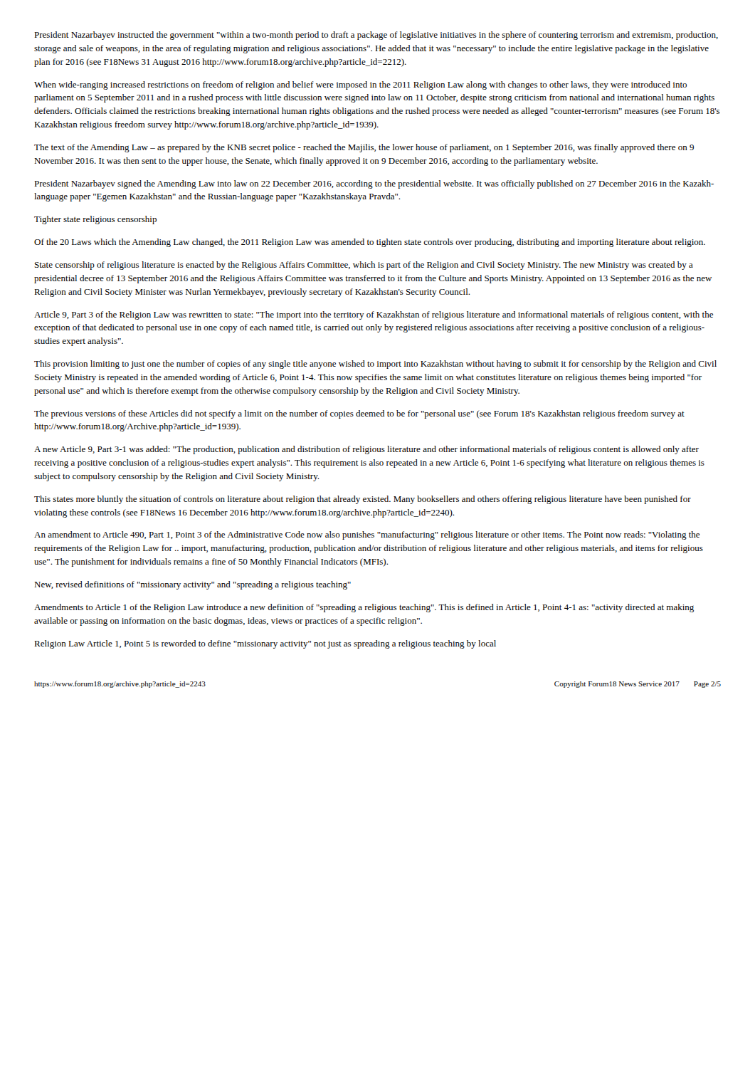President Nazarbayev instructed the government "within a two-month period to draft a package of legislative initiatives in the sphere of countering terrorism and extremism, production, storage and sale of weapons, in the area of regulating migration and religious associations". He added that it was "necessary" to include the entire legislative package in the legislative plan for 2016 (see F18News 31 August 2016 http://www.forum18.org/archive.php?article_id=2212).
When wide-ranging increased restrictions on freedom of religion and belief were imposed in the 2011 Religion Law along with changes to other laws, they were introduced into parliament on 5 September 2011 and in a rushed process with little discussion were signed into law on 11 October, despite strong criticism from national and international human rights defenders. Officials claimed the restrictions breaking international human rights obligations and the rushed process were needed as alleged "counter-terrorism" measures (see Forum 18's Kazakhstan religious freedom survey http://www.forum18.org/archive.php?article_id=1939).
The text of the Amending Law – as prepared by the KNB secret police - reached the Majilis, the lower house of parliament, on 1 September 2016, was finally approved there on 9 November 2016. It was then sent to the upper house, the Senate, which finally approved it on 9 December 2016, according to the parliamentary website.
President Nazarbayev signed the Amending Law into law on 22 December 2016, according to the presidential website. It was officially published on 27 December 2016 in the Kazakh-language paper "Egemen Kazakhstan" and the Russian-language paper "Kazakhstanskaya Pravda".
Tighter state religious censorship
Of the 20 Laws which the Amending Law changed, the 2011 Religion Law was amended to tighten state controls over producing, distributing and importing literature about religion.
State censorship of religious literature is enacted by the Religious Affairs Committee, which is part of the Religion and Civil Society Ministry. The new Ministry was created by a presidential decree of 13 September 2016 and the Religious Affairs Committee was transferred to it from the Culture and Sports Ministry. Appointed on 13 September 2016 as the new Religion and Civil Society Minister was Nurlan Yermekbayev, previously secretary of Kazakhstan's Security Council.
Article 9, Part 3 of the Religion Law was rewritten to state: "The import into the territory of Kazakhstan of religious literature and informational materials of religious content, with the exception of that dedicated to personal use in one copy of each named title, is carried out only by registered religious associations after receiving a positive conclusion of a religious-studies expert analysis".
This provision limiting to just one the number of copies of any single title anyone wished to import into Kazakhstan without having to submit it for censorship by the Religion and Civil Society Ministry is repeated in the amended wording of Article 6, Point 1-4. This now specifies the same limit on what constitutes literature on religious themes being imported "for personal use" and which is therefore exempt from the otherwise compulsory censorship by the Religion and Civil Society Ministry.
The previous versions of these Articles did not specify a limit on the number of copies deemed to be for "personal use" (see Forum 18's Kazakhstan religious freedom survey at http://www.forum18.org/Archive.php?article_id=1939).
A new Article 9, Part 3-1 was added: "The production, publication and distribution of religious literature and other informational materials of religious content is allowed only after receiving a positive conclusion of a religious-studies expert analysis". This requirement is also repeated in a new Article 6, Point 1-6 specifying what literature on religious themes is subject to compulsory censorship by the Religion and Civil Society Ministry.
This states more bluntly the situation of controls on literature about religion that already existed. Many booksellers and others offering religious literature have been punished for violating these controls (see F18News 16 December 2016 http://www.forum18.org/archive.php?article_id=2240).
An amendment to Article 490, Part 1, Point 3 of the Administrative Code now also punishes "manufacturing" religious literature or other items. The Point now reads: "Violating the requirements of the Religion Law for .. import, manufacturing, production, publication and/or distribution of religious literature and other religious materials, and items for religious use". The punishment for individuals remains a fine of 50 Monthly Financial Indicators (MFIs).
New, revised definitions of "missionary activity" and "spreading a religious teaching"
Amendments to Article 1 of the Religion Law introduce a new definition of "spreading a religious teaching". This is defined in Article 1, Point 4-1 as: "activity directed at making available or passing on information on the basic dogmas, ideas, views or practices of a specific religion".
Religion Law Article 1, Point 5 is reworded to define "missionary activity" not just as spreading a religious teaching by local
https://www.forum18.org/archive.php?article_id=2243 Copyright Forum18 News Service 2017 Page 2/5